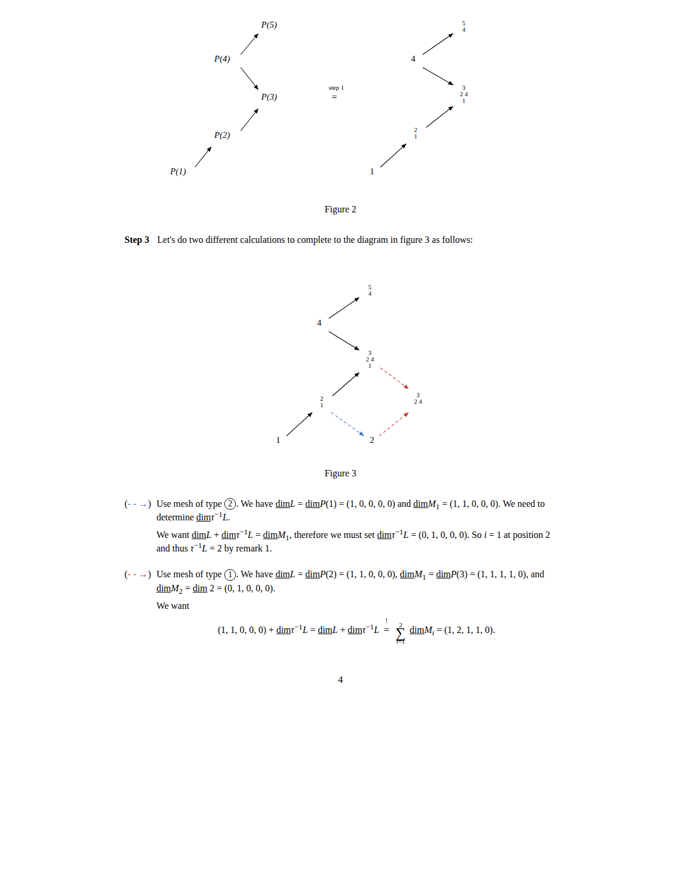P(1) P(2) P(3) P(4) P(5) step 1 = 1 2 1 3 2 4 1 4 5 4
Figure 2
Step 3 Let's do two different calculations to complete to the diagram in figure 3 as follows:
1 2 1 3 2 4 1 4 5 4 2 3 2 4
Figure 3
(- - →)
Use mesh of type 2. We have dim L = dim P(1) = (1, 0, 0, 0, 0) and dim M1 = (1, 1, 0, 0, 0). We need to determine dim τ−1L.
We want dim L + dim τ−1L = dim M1, therefore we must set dim τ−1L = (0, 1, 0, 0, 0). So i = 1 at position 2 and thus τ−1L = 2 by remark 1.
(- - →)
Use mesh of type 1. We have dim L = dim P(2) = (1, 1, 0, 0, 0), dim M1 = dim P(3) = (1, 1, 1, 1, 0), and dim M2 = dim 2 = (0, 1, 0, 0, 0).
We want
(1, 1, 0, 0, 0) + dim τ−1L = dim L + dim τ−1L != ∑2 i=1 dim Mi = (1, 2, 1, 1, 0).
4